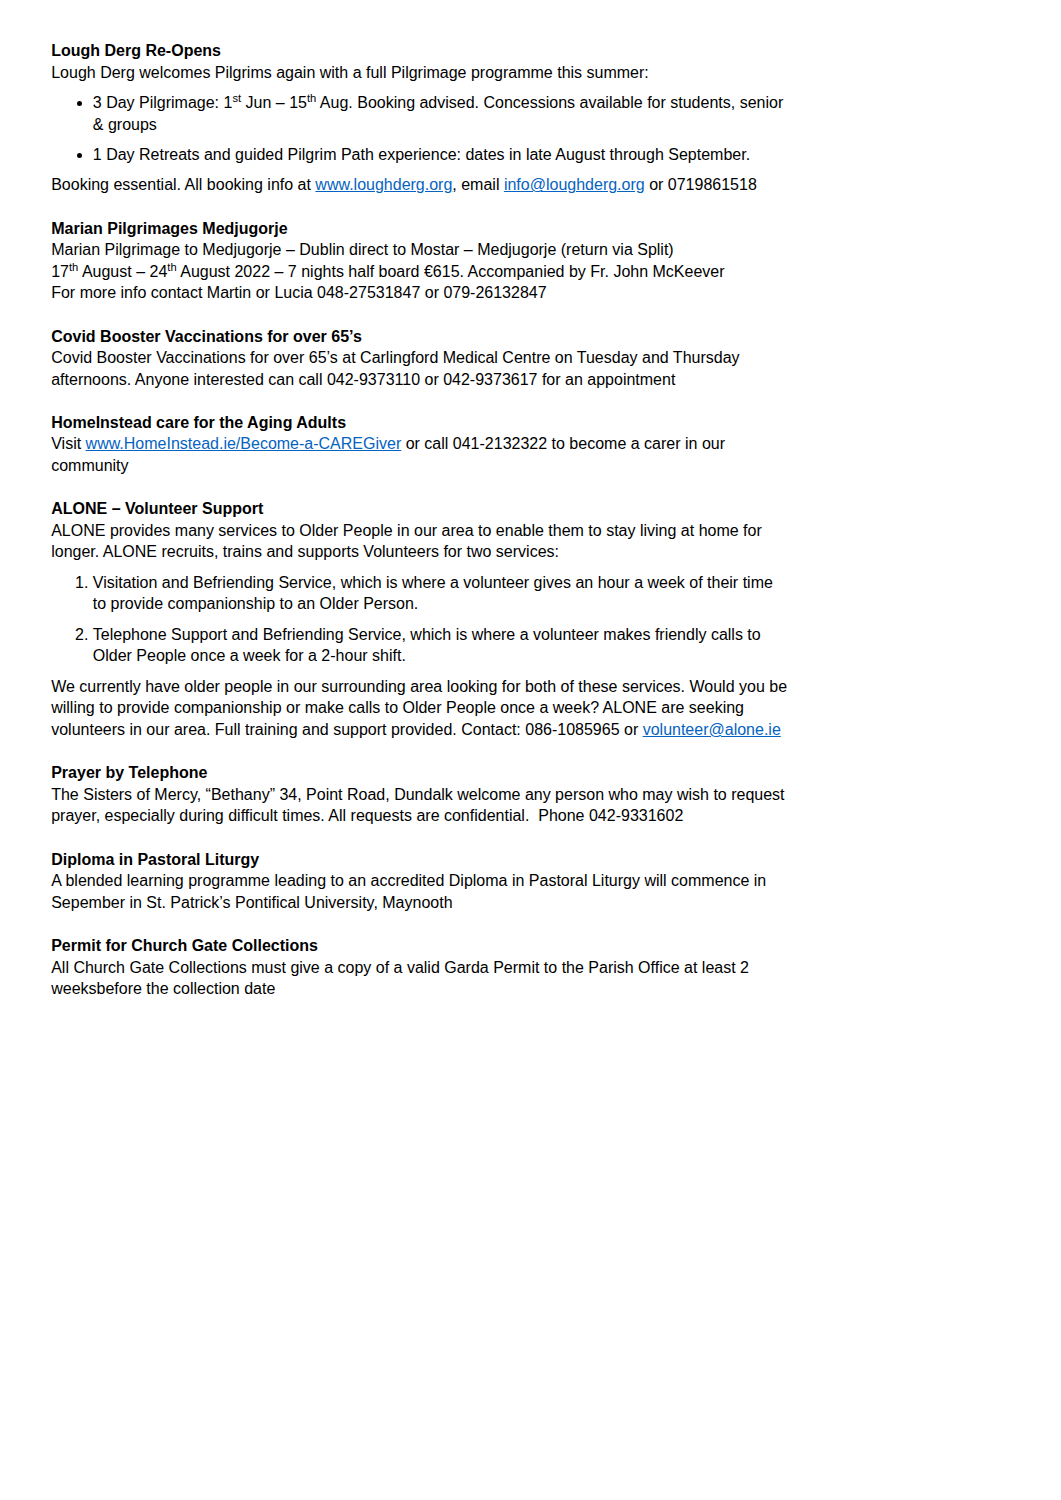Lough Derg Re-Opens
Lough Derg welcomes Pilgrims again with a full Pilgrimage programme this summer:
3 Day Pilgrimage: 1st Jun – 15th Aug. Booking advised. Concessions available for students, senior & groups
1 Day Retreats and guided Pilgrim Path experience: dates in late August through September.
Booking essential. All booking info at www.loughderg.org, email info@loughderg.org or 0719861518
Marian Pilgrimages Medjugorje
Marian Pilgrimage to Medjugorje – Dublin direct to Mostar – Medjugorje (return via Split)
17th August – 24th August 2022 – 7 nights half board €615. Accompanied by Fr. John McKeever
For more info contact Martin or Lucia 048-27531847 or 079-26132847
Covid Booster Vaccinations for over 65’s
Covid Booster Vaccinations for over 65’s at Carlingford Medical Centre on Tuesday and Thursday afternoons. Anyone interested can call 042-9373110 or 042-9373617 for an appointment
HomeInstead care for the Aging Adults
Visit www.HomeInstead.ie/Become-a-CAREGiver or call 041-2132322 to become a carer in our community
ALONE – Volunteer Support
ALONE provides many services to Older People in our area to enable them to stay living at home for longer. ALONE recruits, trains and supports Volunteers for two services:
Visitation and Befriending Service, which is where a volunteer gives an hour a week of their time to provide companionship to an Older Person.
Telephone Support and Befriending Service, which is where a volunteer makes friendly calls to Older People once a week for a 2-hour shift.
We currently have older people in our surrounding area looking for both of these services. Would you be willing to provide companionship or make calls to Older People once a week? ALONE are seeking volunteers in our area. Full training and support provided. Contact: 086-1085965 or volunteer@alone.ie
Prayer by Telephone
The Sisters of Mercy, “Bethany” 34, Point Road, Dundalk welcome any person who may wish to request prayer, especially during difficult times. All requests are confidential. Phone 042-9331602
Diploma in Pastoral Liturgy
A blended learning programme leading to an accredited Diploma in Pastoral Liturgy will commence in Sepember in St. Patrick’s Pontifical University, Maynooth
Permit for Church Gate Collections
All Church Gate Collections must give a copy of a valid Garda Permit to the Parish Office at least 2 weeksbefore the collection date